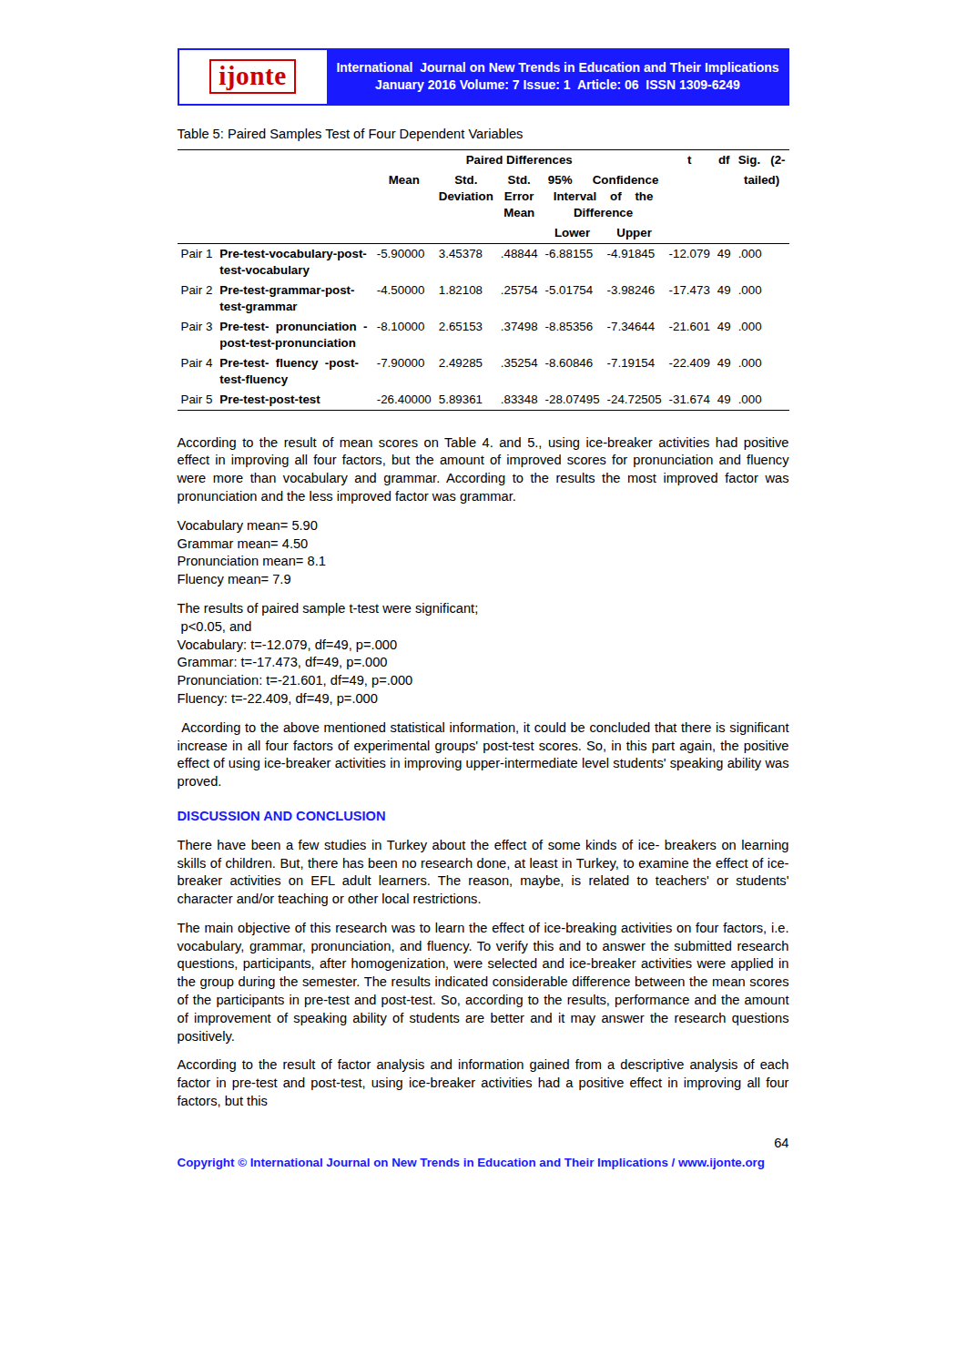ijonte
International Journal on New Trends in Education and Their Implications January 2016 Volume: 7 Issue: 1 Article: 06 ISSN 1309-6249
Table 5: Paired Samples Test of Four Dependent Variables
| | Paired Differences | t | df | Sig. (2- |
| --- | --- | --- | --- | --- |
| | Mean | Std. Deviation | Std. Error Mean | 95% Confidence Interval of the Difference | | | tailed) |
| | | | | Lower | Upper | | | |
| Pair 1 | Pre-test-vocabulary-post-test-vocabulary | -5.90000 | 3.45378 | .48844 | -6.88155 | -4.91845 | -12.079 | 49 | .000 |
| Pair 2 | Pre-test-grammar-post-test-grammar | -4.50000 | 1.82108 | .25754 | -5.01754 | -3.98246 | -17.473 | 49 | .000 |
| Pair 3 | Pre-test- pronunciation -post-test-pronunciation | -8.10000 | 2.65153 | .37498 | -8.85356 | -7.34644 | -21.601 | 49 | .000 |
| Pair 4 | Pre-test- fluency -post-test-fluency | -7.90000 | 2.49285 | .35254 | -8.60846 | -7.19154 | -22.409 | 49 | .000 |
| Pair 5 | Pre-test-post-test | -26.40000 | 5.89361 | .83348 | -28.07495 | -24.72505 | -31.674 | 49 | .000 |
According to the result of mean scores on Table 4. and 5., using ice-breaker activities had positive effect in improving all four factors, but the amount of improved scores for pronunciation and fluency were more than vocabulary and grammar. According to the results the most improved factor was pronunciation and the less improved factor was grammar.
Vocabulary mean= 5.90
Grammar mean= 4.50
Pronunciation mean= 8.1
Fluency mean= 7.9
The results of paired sample t-test were significant;
p<0.05, and
Vocabulary: t=-12.079, df=49, p=.000
Grammar: t=-17.473, df=49, p=.000
Pronunciation: t=-21.601, df=49, p=.000
Fluency: t=-22.409, df=49, p=.000
According to the above mentioned statistical information, it could be concluded that there is significant increase in all four factors of experimental groups' post-test scores. So, in this part again, the positive effect of using ice-breaker activities in improving upper-intermediate level students' speaking ability was proved.
DISCUSSION AND CONCLUSION
There have been a few studies in Turkey about the effect of some kinds of ice- breakers on learning skills of children. But, there has been no research done, at least in Turkey, to examine the effect of ice-breaker activities on EFL adult learners. The reason, maybe, is related to teachers' or students' character and/or teaching or other local restrictions.
The main objective of this research was to learn the effect of ice-breaking activities on four factors, i.e. vocabulary, grammar, pronunciation, and fluency. To verify this and to answer the submitted research questions, participants, after homogenization, were selected and ice-breaker activities were applied in the group during the semester. The results indicated considerable difference between the mean scores of the participants in pre-test and post-test. So, according to the results, performance and the amount of improvement of speaking ability of students are better and it may answer the research questions positively.
According to the result of factor analysis and information gained from a descriptive analysis of each factor in pre-test and post-test, using ice-breaker activities had a positive effect in improving all four factors, but this
64
Copyright © International Journal on New Trends in Education and Their Implications / www.ijonte.org